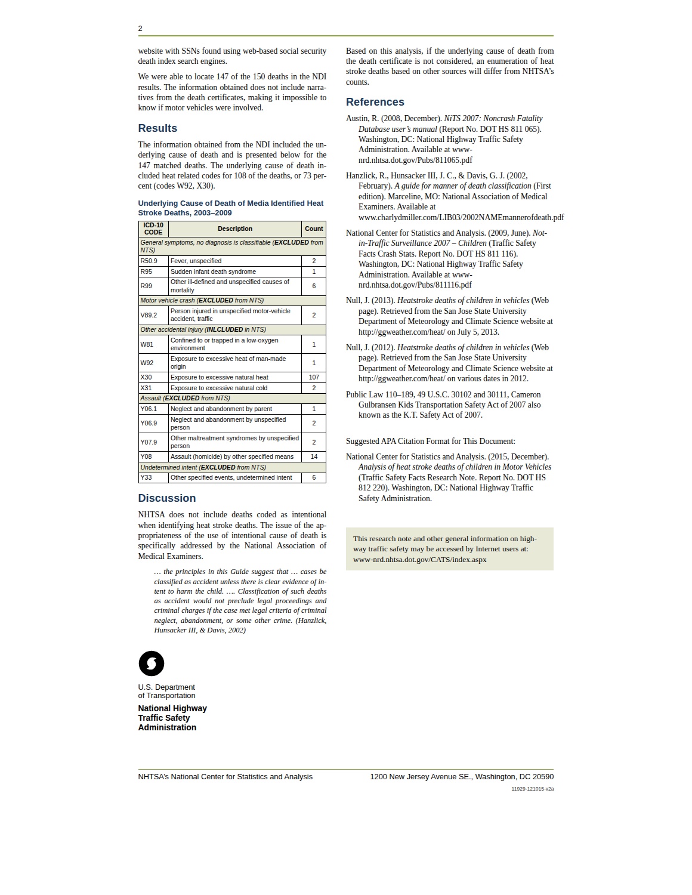2
website with SSNs found using web-based social security death index search engines.
We were able to locate 147 of the 150 deaths in the NDI results. The information obtained does not include narratives from the death certificates, making it impossible to know if motor vehicles were involved.
Results
The information obtained from the NDI included the underlying cause of death and is presented below for the 147 matched deaths. The underlying cause of death included heat related codes for 108 of the deaths, or 73 percent (codes W92, X30).
Underlying Cause of Death of Media Identified Heat Stroke Deaths, 2003–2009
| ICD-10 CODE | Description | Count |
| --- | --- | --- |
| General symptoms, no diagnosis is classifiable ( EXCLUDED from NTS) |
| R50.9 | Fever, unspecified | 2 |
| R95 | Sudden infant death syndrome | 1 |
| R99 | Other ill-defined and unspecified causes of mortality | 6 |
| Motor vehicle crash ( EXCLUDED from NTS) |
| V89.2 | Person injured in unspecified motor-vehicle accident, traffic | 2 |
| Other accidental injury ( INLCLUDED in NTS) |
| W81 | Confined to or trapped in a low-oxygen environment | 1 |
| W92 | Exposure to excessive heat of man-made origin | 1 |
| X30 | Exposure to excessive natural heat | 107 |
| X31 | Exposure to excessive natural cold | 2 |
| Assault ( EXCLUDED from NTS) |
| Y06.1 | Neglect and abandonment by parent | 1 |
| Y06.9 | Neglect and abandonment by unspecified person | 2 |
| Y07.9 | Other maltreatment syndromes by unspecified person | 2 |
| Y08 | Assault (homicide) by other specified means | 14 |
| Undetermined intent ( EXCLUDED from NTS) |
| Y33 | Other specified events, undetermined intent | 6 |
Discussion
NHTSA does not include deaths coded as intentional when identifying heat stroke deaths. The issue of the appropriateness of the use of intentional cause of death is specifically addressed by the National Association of Medical Examiners.
… the principles in this Guide suggest that … cases be classified as accident unless there is clear evidence of intent to harm the child. …. Classification of such deaths as accident would not preclude legal proceedings and criminal charges if the case met legal criteria of criminal neglect, abandonment, or some other crime. (Hanzlick, Hunsacker III, & Davis, 2002)
U.S. Department
of Transportation
National Highway
Traffic Safety
Administration
Based on this analysis, if the underlying cause of death from the death certificate is not considered, an enumeration of heat stroke deaths based on other sources will differ from NHTSA’s counts.
References
Austin, R. (2008, December). NiTS 2007: Noncrash Fatality Database user’s manual (Report No. DOT HS 811 065). Washington, DC: National Highway Traffic Safety Administration. Available at www-nrd.nhtsa.dot.gov/Pubs/811065.pdf
Hanzlick, R., Hunsacker III, J. C., & Davis, G. J. (2002, February). A guide for manner of death classification (First edition). Marceline, MO: National Association of Medical Examiners. Available at www.charlydmiller.com/LIB03/2002NAMEmannerofdeath.pdf
National Center for Statistics and Analysis. (2009, June). Not-in-Traffic Surveillance 2007 – Children (Traffic Safety Facts Crash Stats. Report No. DOT HS 811 116). Washington, DC: National Highway Traffic Safety Administration. Available at www-nrd.nhtsa.dot.gov/Pubs/811116.pdf
Null, J. (2013). Heatstroke deaths of children in vehicles (Web page). Retrieved from the San Jose State University Department of Meteorology and Climate Science website at http://ggweather.com/heat/ on July 5, 2013.
Null, J. (2012). Heatstroke deaths of children in vehicles (Web page). Retrieved from the San Jose State University Department of Meteorology and Climate Science website at http://ggweather.com/heat/ on various dates in 2012.
Public Law 110–189, 49 U.S.C. 30102 and 30111, Cameron Gulbransen Kids Transportation Safety Act of 2007 also known as the K.T. Safety Act of 2007.
Suggested APA Citation Format for This Document:
National Center for Statistics and Analysis. (2015, December). Analysis of heat stroke deaths of children in Motor Vehicles (Traffic Safety Facts Research Note. Report No. DOT HS 812 220). Washington, DC: National Highway Traffic Safety Administration.
This research note and other general information on highway traffic safety may be accessed by Internet users at: www-nrd.nhtsa.dot.gov/CATS/index.aspx
NHTSA’s National Center for Statistics and Analysis
1200 New Jersey Avenue SE., Washington, DC 20590
11929-121015-v2a